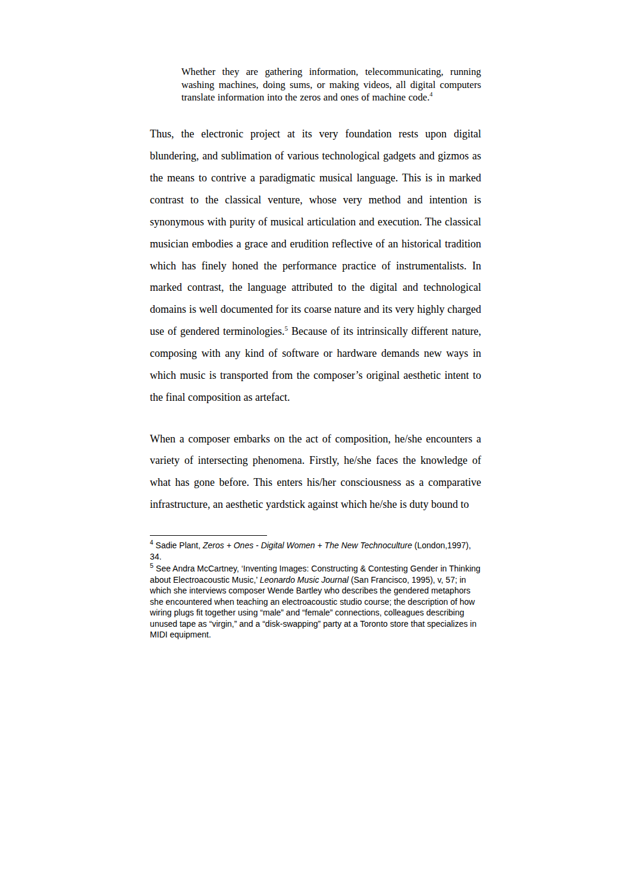Whether they are gathering information, telecommunicating, running washing machines, doing sums, or making videos, all digital computers translate information into the zeros and ones of machine code.4
Thus, the electronic project at its very foundation rests upon digital blundering, and sublimation of various technological gadgets and gizmos as the means to contrive a paradigmatic musical language. This is in marked contrast to the classical venture, whose very method and intention is synonymous with purity of musical articulation and execution. The classical musician embodies a grace and erudition reflective of an historical tradition which has finely honed the performance practice of instrumentalists. In marked contrast, the language attributed to the digital and technological domains is well documented for its coarse nature and its very highly charged use of gendered terminologies.5 Because of its intrinsically different nature, composing with any kind of software or hardware demands new ways in which music is transported from the composer’s original aesthetic intent to the final composition as artefact.
When a composer embarks on the act of composition, he/she encounters a variety of intersecting phenomena. Firstly, he/she faces the knowledge of what has gone before. This enters his/her consciousness as a comparative infrastructure, an aesthetic yardstick against which he/she is duty bound to
4 Sadie Plant, Zeros + Ones - Digital Women + The New Technoculture (London,1997), 34.
5 See Andra McCartney, ‘Inventing Images: Constructing & Contesting Gender in Thinking about Electroacoustic Music,’ Leonardo Music Journal (San Francisco, 1995), v, 57; in which she interviews composer Wende Bartley who describes the gendered metaphors she encountered when teaching an electroacoustic studio course; the description of how wiring plugs fit together using “male” and “female” connections, colleagues describing unused tape as “virgin,” and a “disk-swapping” party at a Toronto store that specializes in MIDI equipment.